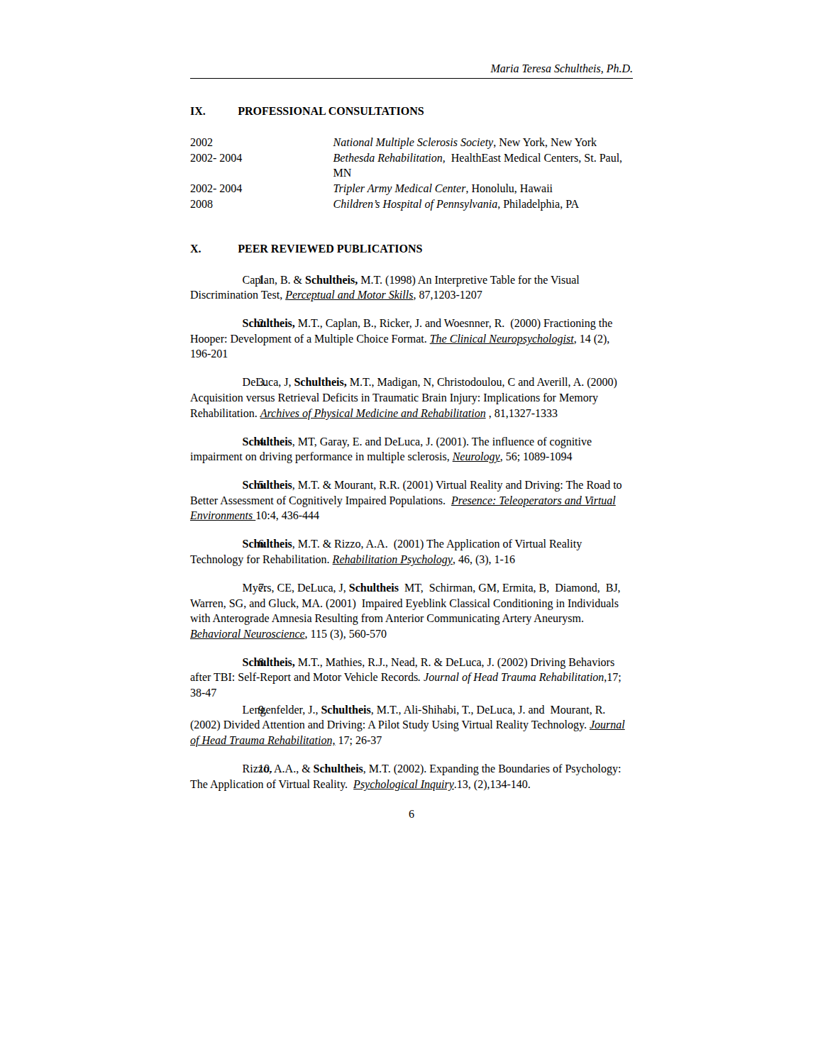Maria Teresa Schultheis, Ph.D.
IX. PROFESSIONAL CONSULTATIONS
| 2002 | National Multiple Sclerosis Society , New York, New York |
| 2002- 2004 | Bethesda Rehabilitation, HealthEast Medical Centers, St. Paul, MN |
| 2002- 2004 | Tripler Army Medical Center , Honolulu, Hawaii |
| 2008 | Children’s Hospital of Pennsylvania , Philadelphia, PA |
X. PEER REVIEWED PUBLICATIONS
1. Caplan, B. & Schultheis, M.T. (1998) An Interpretive Table for the Visual Discrimination Test, Perceptual and Motor Skills, 87,1203-1207
2. Schultheis, M.T., Caplan, B., Ricker, J. and Woesnner, R. (2000) Fractioning the Hooper: Development of a Multiple Choice Format. The Clinical Neuropsychologist, 14 (2), 196-201
3. DeLuca, J, Schultheis, M.T., Madigan, N, Christodoulou, C and Averill, A. (2000) Acquisition versus Retrieval Deficits in Traumatic Brain Injury: Implications for Memory Rehabilitation. Archives of Physical Medicine and Rehabilitation , 81,1327-1333
4. Schultheis, MT, Garay, E. and DeLuca, J. (2001). The influence of cognitive impairment on driving performance in multiple sclerosis, Neurology, 56; 1089-1094
5. Schultheis, M.T. & Mourant, R.R. (2001) Virtual Reality and Driving: The Road to Better Assessment of Cognitively Impaired Populations. Presence: Teleoperators and Virtual Environments 10:4, 436-444
6. Schultheis, M.T. & Rizzo, A.A. (2001) The Application of Virtual Reality Technology for Rehabilitation. Rehabilitation Psychology, 46, (3), 1-16
7. Myers, CE, DeLuca, J, Schultheis MT, Schirman, GM, Ermita, B, Diamond, BJ, Warren, SG, and Gluck, MA. (2001) Impaired Eyeblink Classical Conditioning in Individuals with Anterograde Amnesia Resulting from Anterior Communicating Artery Aneurysm. Behavioral Neuroscience, 115 (3), 560-570
8. Schultheis, M.T., Mathies, R.J., Nead, R. & DeLuca, J. (2002) Driving Behaviors after TBI: Self-Report and Motor Vehicle Records. Journal of Head Trauma Rehabilitation,17; 38-47
9. Lengenfelder, J., Schultheis, M.T., Ali-Shihabi, T., DeLuca, J. and Mourant, R. (2002) Divided Attention and Driving: A Pilot Study Using Virtual Reality Technology. Journal of Head Trauma Rehabilitation, 17; 26-37
10. Rizzo, A.A., & Schultheis, M.T. (2002). Expanding the Boundaries of Psychology: The Application of Virtual Reality. Psychological Inquiry.13, (2),134-140.
6